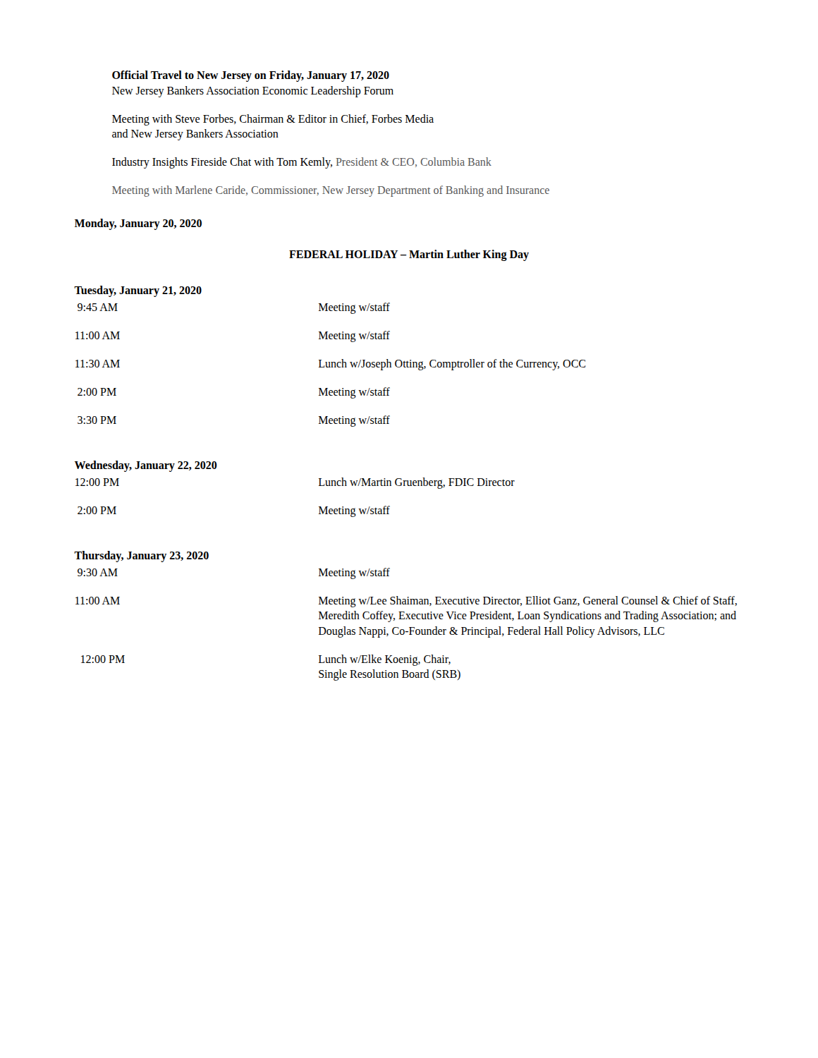Official Travel to New Jersey on Friday, January 17, 2020
New Jersey Bankers Association Economic Leadership Forum
Meeting with Steve Forbes, Chairman & Editor in Chief, Forbes Media
and New Jersey Bankers Association
Industry Insights Fireside Chat with Tom Kemly, President & CEO, Columbia Bank
Meeting with Marlene Caride, Commissioner, New Jersey Department of Banking and Insurance
Monday, January 20, 2020
FEDERAL HOLIDAY – Martin Luther King Day
Tuesday, January 21, 2020
| 9:45 AM | Meeting w/staff |
| 11:00 AM | Meeting w/staff |
| 11:30 AM | Lunch w/Joseph Otting, Comptroller of the Currency, OCC |
| 2:00 PM | Meeting w/staff |
| 3:30 PM | Meeting w/staff |
Wednesday, January 22, 2020
| 12:00 PM | Lunch w/Martin Gruenberg, FDIC Director |
| 2:00 PM | Meeting w/staff |
Thursday, January 23, 2020
| 9:30 AM | Meeting w/staff |
| 11:00 AM | Meeting w/Lee Shaiman, Executive Director, Elliot Ganz, General Counsel & Chief of Staff, Meredith Coffey, Executive Vice President, Loan Syndications and Trading Association; and Douglas Nappi, Co-Founder & Principal, Federal Hall Policy Advisors, LLC |
| 12:00 PM | Lunch w/Elke Koenig, Chair, Single Resolution Board (SRB) |